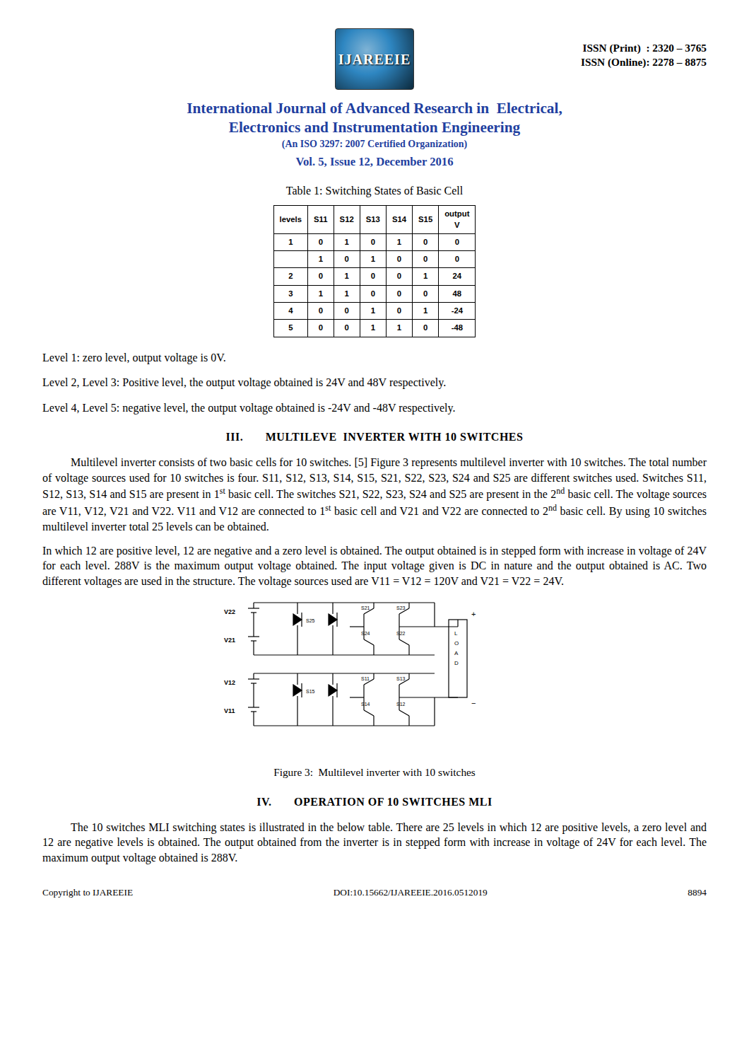IJAREEIE
ISSN (Print) : 2320 – 3765
ISSN (Online): 2278 – 8875
International Journal of Advanced Research in Electrical,
Electronics and Instrumentation Engineering
(An ISO 3297: 2007 Certified Organization)
Vol. 5, Issue 12, December 2016
Table 1: Switching States of Basic Cell
| levels | S11 | S12 | S13 | S14 | S15 | output V |
| --- | --- | --- | --- | --- | --- | --- |
| 1 | 0 | 1 | 0 | 1 | 0 | 0 |
| | 1 | 0 | 1 | 0 | 0 | 0 |
| 2 | 0 | 1 | 0 | 0 | 1 | 24 |
| 3 | 1 | 1 | 0 | 0 | 0 | 48 |
| 4 | 0 | 0 | 1 | 0 | 1 | -24 |
| 5 | 0 | 0 | 1 | 1 | 0 | -48 |
Level 1: zero level, output voltage is 0V.
Level 2, Level 3: Positive level, the output voltage obtained is 24V and 48V respectively.
Level 4, Level 5: negative level, the output voltage obtained is -24V and -48V respectively.
III. MULTILEVE INVERTER WITH 10 SWITCHES
Multilevel inverter consists of two basic cells for 10 switches. [5] Figure 3 represents multilevel inverter with 10 switches. The total number of voltage sources used for 10 switches is four. S11, S12, S13, S14, S15, S21, S22, S23, S24 and S25 are different switches used. Switches S11, S12, S13, S14 and S15 are present in 1st basic cell. The switches S21, S22, S23, S24 and S25 are present in the 2nd basic cell. The voltage sources are V11, V12, V21 and V22. V11 and V12 are connected to 1st basic cell and V21 and V22 are connected to 2nd basic cell. By using 10 switches multilevel inverter total 25 levels can be obtained.
In which 12 are positive level, 12 are negative and a zero level is obtained. The output obtained is in stepped form with increase in voltage of 24V for each level. 288V is the maximum output voltage obtained. The input voltage given is DC in nature and the output obtained is AC. Two different voltages are used in the structure. The voltage sources used are V11 = V12 = 120V and V21 = V22 = 24V.
V22 V21 S25 S21 S23 S24 S22 L O A D + − V12 V11 S15 S11 S13 S14 S12
Figure 3: Multilevel inverter with 10 switches
IV. OPERATION OF 10 SWITCHES MLI
The 10 switches MLI switching states is illustrated in the below table. There are 25 levels in which 12 are positive levels, a zero level and 12 are negative levels is obtained. The output obtained from the inverter is in stepped form with increase in voltage of 24V for each level. The maximum output voltage obtained is 288V.
Copyright to IJAREEIE
DOI:10.15662/IJAREEIE.2016.0512019
8894